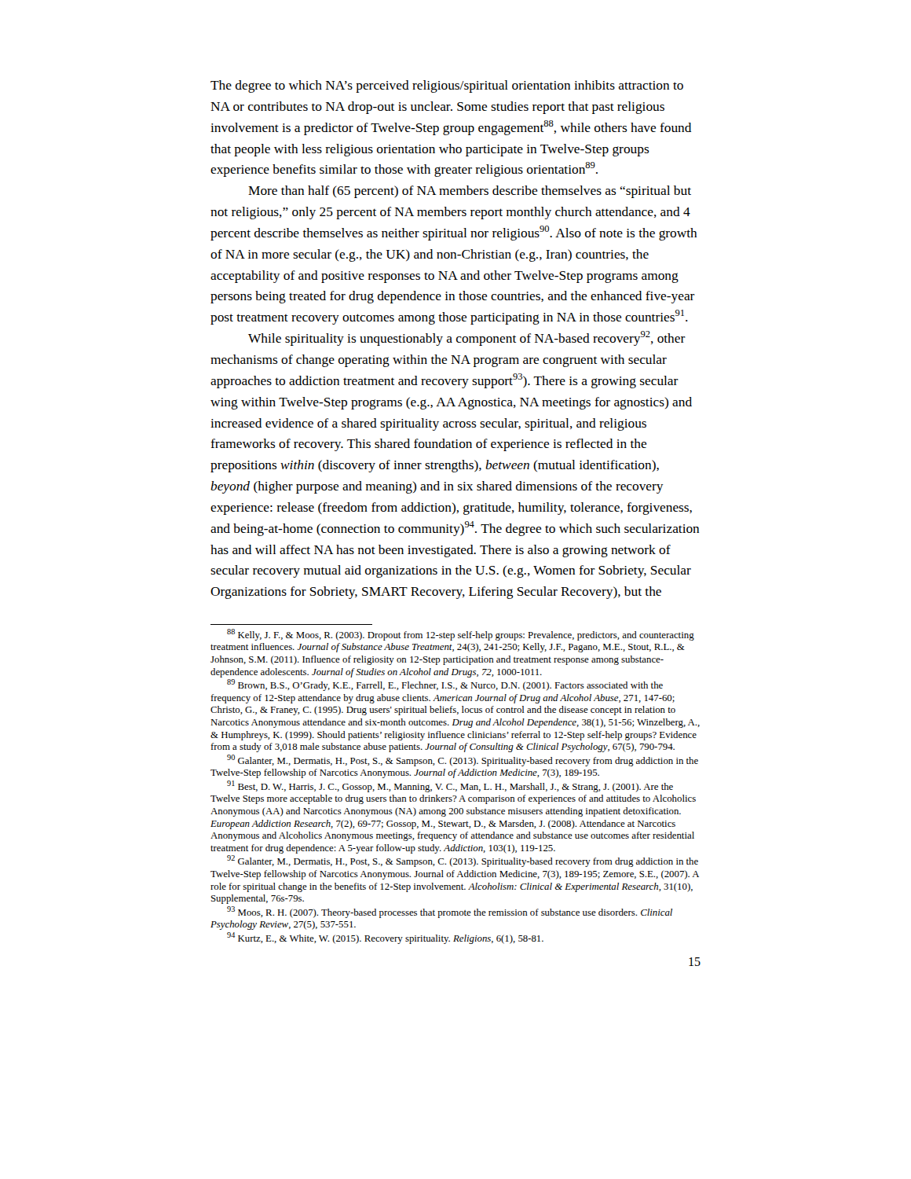The degree to which NA’s perceived religious/spiritual orientation inhibits attraction to NA or contributes to NA drop-out is unclear. Some studies report that past religious involvement is a predictor of Twelve-Step group engagement88, while others have found that people with less religious orientation who participate in Twelve-Step groups experience benefits similar to those with greater religious orientation89.
More than half (65 percent) of NA members describe themselves as “spiritual but not religious,” only 25 percent of NA members report monthly church attendance, and 4 percent describe themselves as neither spiritual nor religious90. Also of note is the growth of NA in more secular (e.g., the UK) and non-Christian (e.g., Iran) countries, the acceptability of and positive responses to NA and other Twelve-Step programs among persons being treated for drug dependence in those countries, and the enhanced five-year post treatment recovery outcomes among those participating in NA in those countries91.
While spirituality is unquestionably a component of NA-based recovery92, other mechanisms of change operating within the NA program are congruent with secular approaches to addiction treatment and recovery support93). There is a growing secular wing within Twelve-Step programs (e.g., AA Agnostica, NA meetings for agnostics) and increased evidence of a shared spirituality across secular, spiritual, and religious frameworks of recovery. This shared foundation of experience is reflected in the prepositions within (discovery of inner strengths), between (mutual identification), beyond (higher purpose and meaning) and in six shared dimensions of the recovery experience: release (freedom from addiction), gratitude, humility, tolerance, forgiveness, and being-at-home (connection to community)94. The degree to which such secularization has and will affect NA has not been investigated. There is also a growing network of secular recovery mutual aid organizations in the U.S. (e.g., Women for Sobriety, Secular Organizations for Sobriety, SMART Recovery, Lifering Secular Recovery), but the
88 Kelly, J. F., & Moos, R. (2003). Dropout from 12-step self-help groups: Prevalence, predictors, and counteracting treatment influences. Journal of Substance Abuse Treatment, 24(3), 241-250; Kelly, J.F., Pagano, M.E., Stout, R.L., & Johnson, S.M. (2011). Influence of religiosity on 12-Step participation and treatment response among substance-dependence adolescents. Journal of Studies on Alcohol and Drugs, 72, 1000-1011.
89 Brown, B.S., O’Grady, K.E., Farrell, E., Flechner, I.S., & Nurco, D.N. (2001). Factors associated with the frequency of 12-Step attendance by drug abuse clients. American Journal of Drug and Alcohol Abuse, 271, 147-60; Christo, G., & Franey, C. (1995). Drug users' spiritual beliefs, locus of control and the disease concept in relation to Narcotics Anonymous attendance and six-month outcomes. Drug and Alcohol Dependence, 38(1), 51-56; Winzelberg, A., & Humphreys, K. (1999). Should patients’ religiosity influence clinicians’ referral to 12-Step self-help groups? Evidence from a study of 3,018 male substance abuse patients. Journal of Consulting & Clinical Psychology, 67(5), 790-794.
90 Galanter, M., Dermatis, H., Post, S., & Sampson, C. (2013). Spirituality-based recovery from drug addiction in the Twelve-Step fellowship of Narcotics Anonymous. Journal of Addiction Medicine, 7(3), 189-195.
91 Best, D. W., Harris, J. C., Gossop, M., Manning, V. C., Man, L. H., Marshall, J., & Strang, J. (2001). Are the Twelve Steps more acceptable to drug users than to drinkers? A comparison of experiences of and attitudes to Alcoholics Anonymous (AA) and Narcotics Anonymous (NA) among 200 substance misusers attending inpatient detoxification. European Addiction Research, 7(2), 69-77; Gossop, M., Stewart, D., & Marsden, J. (2008). Attendance at Narcotics Anonymous and Alcoholics Anonymous meetings, frequency of attendance and substance use outcomes after residential treatment for drug dependence: A 5-year follow-up study. Addiction, 103(1), 119-125.
92 Galanter, M., Dermatis, H., Post, S., & Sampson, C. (2013). Spirituality-based recovery from drug addiction in the Twelve-Step fellowship of Narcotics Anonymous. Journal of Addiction Medicine, 7(3), 189-195; Zemore, S.E., (2007). A role for spiritual change in the benefits of 12-Step involvement. Alcoholism: Clinical & Experimental Research, 31(10), Supplemental, 76s-79s.
93 Moos, R. H. (2007). Theory-based processes that promote the remission of substance use disorders. Clinical Psychology Review, 27(5), 537-551.
94 Kurtz, E., & White, W. (2015). Recovery spirituality. Religions, 6(1), 58-81.
15